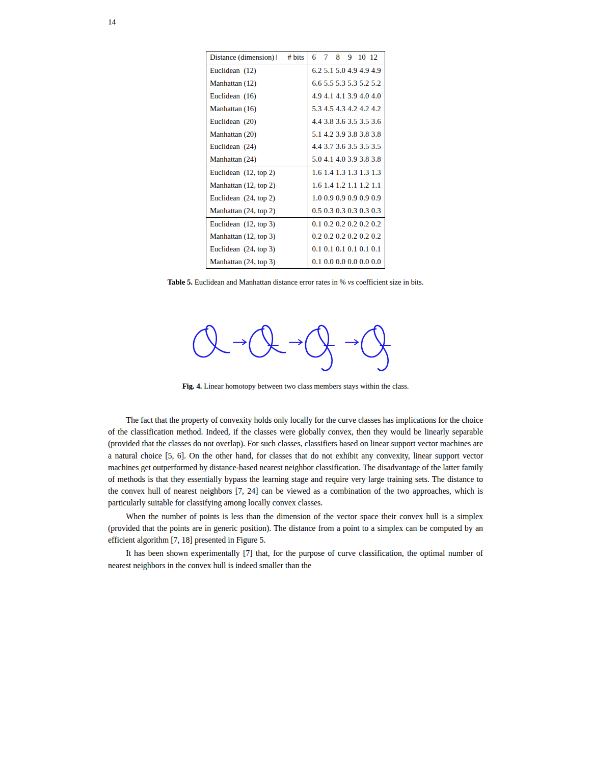14
| Distance (dimension) \ # bits | 6 7 8 9 10 12 |
| Euclidean (12) | 6.2 5.1 5.0 4.9 4.9 4.9 |
| Manhattan (12) | 6.6 5.5 5.3 5.3 5.2 5.2 |
| Euclidean (16) | 4.9 4.1 4.1 3.9 4.0 4.0 |
| Manhattan (16) | 5.3 4.5 4.3 4.2 4.2 4.2 |
| Euclidean (20) | 4.4 3.8 3.6 3.5 3.5 3.6 |
| Manhattan (20) | 5.1 4.2 3.9 3.8 3.8 3.8 |
| Euclidean (24) | 4.4 3.7 3.6 3.5 3.5 3.5 |
| Manhattan (24) | 5.0 4.1 4.0 3.9 3.8 3.8 |
| Euclidean (12, top 2) | 1.6 1.4 1.3 1.3 1.3 1.3 |
| Manhattan (12, top 2) | 1.6 1.4 1.2 1.1 1.2 1.1 |
| Euclidean (24, top 2) | 1.0 0.9 0.9 0.9 0.9 0.9 |
| Manhattan (24, top 2) | 0.5 0.3 0.3 0.3 0.3 0.3 |
| Euclidean (12, top 3) | 0.1 0.2 0.2 0.2 0.2 0.2 |
| Manhattan (12, top 3) | 0.2 0.2 0.2 0.2 0.2 0.2 |
| Euclidean (24, top 3) | 0.1 0.1 0.1 0.1 0.1 0.1 |
| Manhattan (24, top 3) | 0.1 0.0 0.0 0.0 0.0 0.0 |
Table 5. Euclidean and Manhattan distance error rates in % vs coefficient size in bits.
Fig. 4. Linear homotopy between two class members stays within the class.
The fact that the property of convexity holds only locally for the curve classes has implications for the choice of the classification method. Indeed, if the classes were globally convex, then they would be linearly separable (provided that the classes do not overlap). For such classes, classifiers based on linear support vector machines are a natural choice [5, 6]. On the other hand, for classes that do not exhibit any convexity, linear support vector machines get outperformed by distance-based nearest neighbor classification. The disadvantage of the latter family of methods is that they essentially bypass the learning stage and require very large training sets. The distance to the convex hull of nearest neighbors [7, 24] can be viewed as a combination of the two approaches, which is particularly suitable for classifying among locally convex classes.
When the number of points is less than the dimension of the vector space their convex hull is a simplex (provided that the points are in generic position). The distance from a point to a simplex can be computed by an efficient algorithm [7, 18] presented in Figure 5.
It has been shown experimentally [7] that, for the purpose of curve classification, the optimal number of nearest neighbors in the convex hull is indeed smaller than the